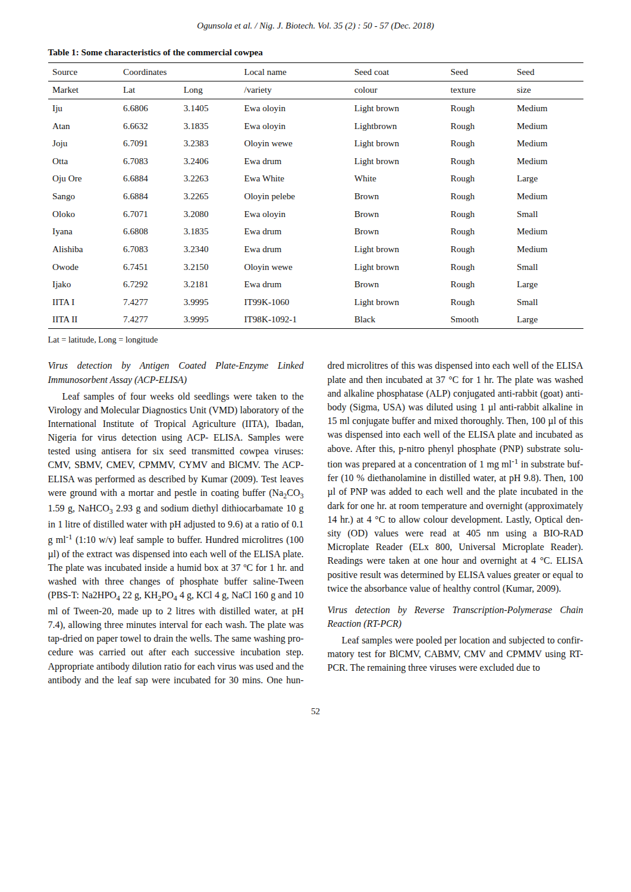Ogunsola et al. / Nig. J. Biotech. Vol. 35 (2) : 50 - 57 (Dec. 2018)
Table 1: Some characteristics of the commercial cowpea
| Source | Coordinates | Local name | Seed coat | Seed | Seed |
| --- | --- | --- | --- | --- | --- |
| Market | Lat | Long | /variety | colour | texture | size |
| Iju | 6.6806 | 3.1405 | Ewa oloyin | Light brown | Rough | Medium |
| Atan | 6.6632 | 3.1835 | Ewa oloyin | Lightbrown | Rough | Medium |
| Joju | 6.7091 | 3.2383 | Oloyin wewe | Light brown | Rough | Medium |
| Otta | 6.7083 | 3.2406 | Ewa drum | Light brown | Rough | Medium |
| Oju Ore | 6.6884 | 3.2263 | Ewa White | White | Rough | Large |
| Sango | 6.6884 | 3.2265 | Oloyin pelebe | Brown | Rough | Medium |
| Oloko | 6.7071 | 3.2080 | Ewa oloyin | Brown | Rough | Small |
| Iyana | 6.6808 | 3.1835 | Ewa drum | Brown | Rough | Medium |
| Alishiba | 6.7083 | 3.2340 | Ewa drum | Light brown | Rough | Medium |
| Owode | 6.7451 | 3.2150 | Oloyin wewe | Light brown | Rough | Small |
| Ijako | 6.7292 | 3.2181 | Ewa drum | Brown | Rough | Large |
| IITA I | 7.4277 | 3.9995 | IT99K-1060 | Light brown | Rough | Small |
| IITA II | 7.4277 | 3.9995 | IT98K-1092-1 | Black | Smooth | Large |
Lat = latitude, Long = longitude
Virus detection by Antigen Coated Plate-Enzyme Linked Immunosorbent Assay (ACP-ELISA)
Leaf samples of four weeks old seedlings were taken to the Virology and Molecular Diagnostics Unit (VMD) laboratory of the International Institute of Tropical Agriculture (IITA), Ibadan, Nigeria for virus detection using ACP- ELISA. Samples were tested using antisera for six seed transmitted cowpea viruses: CMV, SBMV, CMEV, CPMMV, CYMV and BlCMV. The ACP-ELISA was performed as described by Kumar (2009). Test leaves were ground with a mortar and pestle in coating buffer (Na2CO3 1.59 g, NaHCO3 2.93 g and sodium diethyl dithiocarbamate 10 g in 1 litre of distilled water with pH adjusted to 9.6) at a ratio of 0.1 g ml-1 (1:10 w/v) leaf sample to buffer. Hundred microlitres (100 µl) of the extract was dispensed into each well of the ELISA plate. The plate was incubated inside a humid box at 37 ºC for 1 hr. and washed with three changes of phosphate buffer saline-Tween (PBS-T: Na2HPO4 22 g, KH2PO4 4 g, KCl 4 g, NaCl 160 g and 10 ml of Tween-20, made up to 2 litres with distilled water, at pH 7.4), allowing three minutes interval for each wash. The plate was tap-dried on paper towel to drain the wells. The same washing procedure was carried out after each successive incubation step. Appropriate antibody dilution ratio for each virus was used and the antibody and the leaf sap were incubated for 30 mins. One hundred microlitres of this was dispensed into each well of the ELISA plate and then incubated at 37 °C for 1 hr. The plate was washed and alkaline phosphatase (ALP) conjugated anti-rabbit (goat) antibody (Sigma, USA) was diluted using 1 µl anti-rabbit alkaline in 15 ml conjugate buffer and mixed thoroughly. Then, 100 µl of this was dispensed into each well of the ELISA plate and incubated as above. After this, p-nitro phenyl phosphate (PNP) substrate solution was prepared at a concentration of 1 mg ml-1 in substrate buffer (10 % diethanolamine in distilled water, at pH 9.8). Then, 100 µl of PNP was added to each well and the plate incubated in the dark for one hr. at room temperature and overnight (approximately 14 hr.) at 4 °C to allow colour development. Lastly, Optical density (OD) values were read at 405 nm using a BIO-RAD Microplate Reader (ELx 800, Universal Microplate Reader). Readings were taken at one hour and overnight at 4 °C. ELISA positive result was determined by ELISA values greater or equal to twice the absorbance value of healthy control (Kumar, 2009).
Virus detection by Reverse Transcription-Polymerase Chain Reaction (RT-PCR)
Leaf samples were pooled per location and subjected to confirmatory test for BlCMV, CABMV, CMV and CPMMV using RT-PCR. The remaining three viruses were excluded due to
52